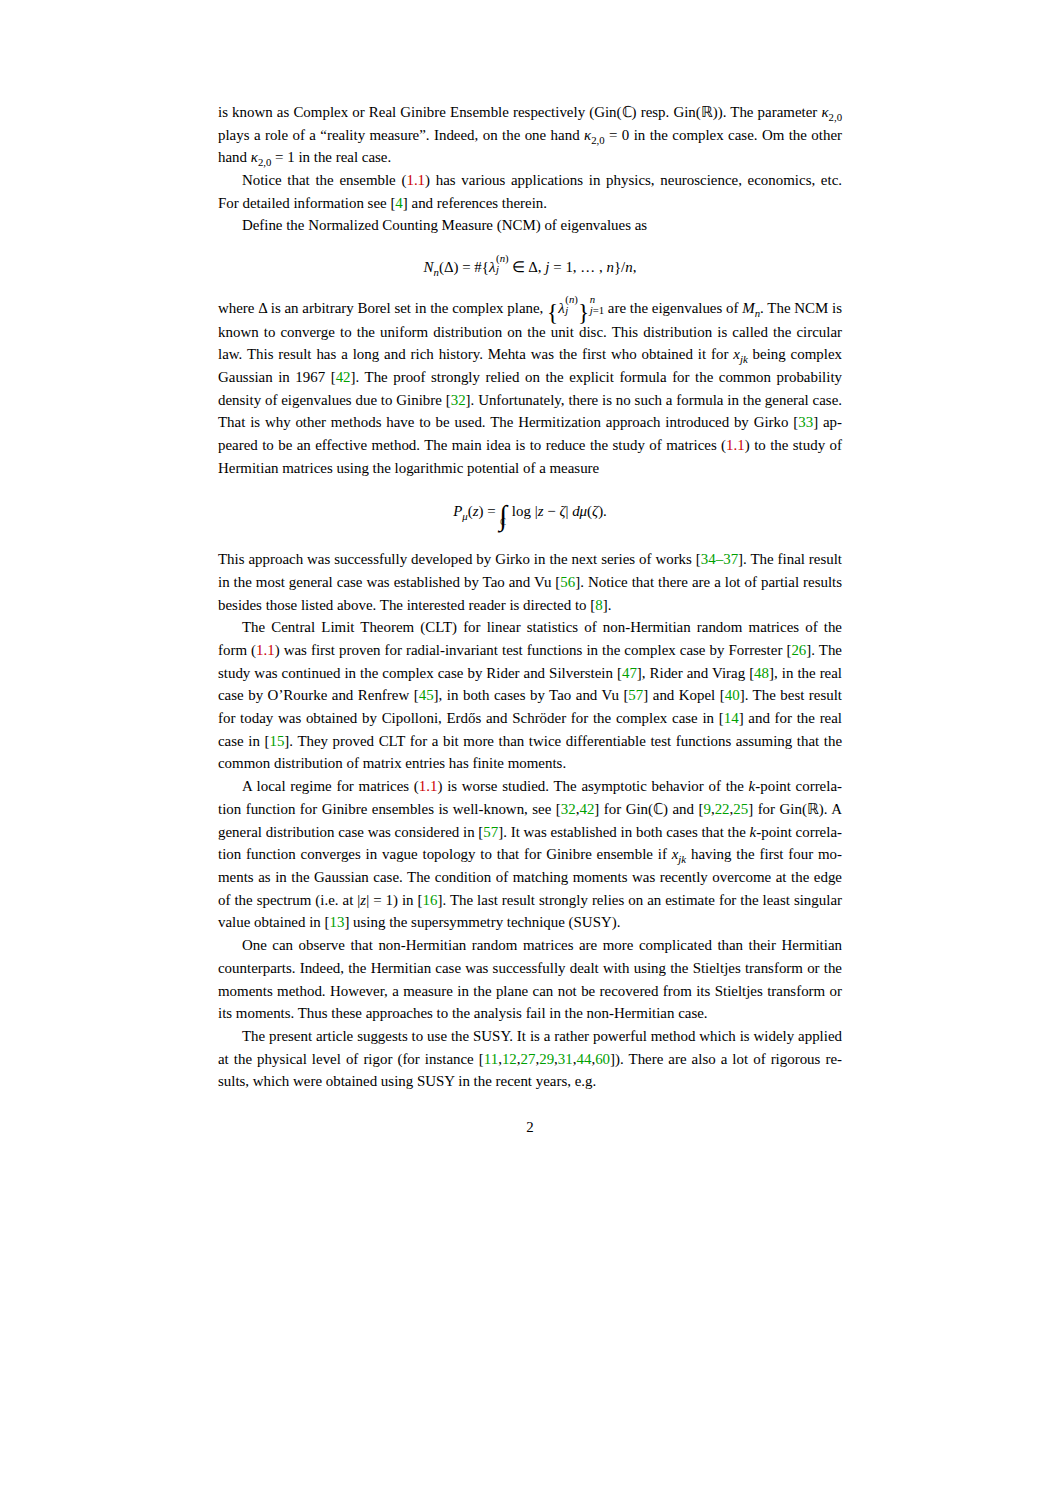is known as Complex or Real Ginibre Ensemble respectively (Gin(ℂ) resp. Gin(ℝ)). The parameter κ2,0 plays a role of a “reality measure”. Indeed, on the one hand κ2,0 = 0 in the complex case. Om the other hand κ2,0 = 1 in the real case.
Notice that the ensemble (1.1) has various applications in physics, neuroscience, economics, etc. For detailed information see [4] and references therein.
Define the Normalized Counting Measure (NCM) of eigenvalues as
Nn(Δ) = #{λ(n) j ∈ Δ, j = 1, … , n}/n,
where Δ is an arbitrary Borel set in the complex plane, {λ(n) j}nj=1 are the eigenvalues of Mn. The NCM is known to converge to the uniform distribution on the unit disc. This distribution is called the circular law. This result has a long and rich history. Mehta was the first who obtained it for xjk being complex Gaussian in 1967 [42]. The proof strongly relied on the explicit formula for the common probability density of eigenvalues due to Ginibre [32]. Unfortunately, there is no such a formula in the general case. That is why other methods have to be used. The Hermitization approach introduced by Girko [33] appeared to be an effective method. The main idea is to reduce the study of matrices (1.1) to the study of Hermitian matrices using the logarithmic potential of a measure
Pμ(z) = ∫ℂ log |z − ζ| dμ(ζ).
This approach was successfully developed by Girko in the next series of works [34–37]. The final result in the most general case was established by Tao and Vu [56]. Notice that there are a lot of partial results besides those listed above. The interested reader is directed to [8].
The Central Limit Theorem (CLT) for linear statistics of non-Hermitian random matrices of the form (1.1) was first proven for radial-invariant test functions in the complex case by Forrester [26]. The study was continued in the complex case by Rider and Silverstein [47], Rider and Virag [48], in the real case by O’Rourke and Renfrew [45], in both cases by Tao and Vu [57] and Kopel [40]. The best result for today was obtained by Cipolloni, Erdős and Schröder for the complex case in [14] and for the real case in [15]. They proved CLT for a bit more than twice differentiable test functions assuming that the common distribution of matrix entries has finite moments.
A local regime for matrices (1.1) is worse studied. The asymptotic behavior of the k-point correlation function for Ginibre ensembles is well-known, see [32,42] for Gin(ℂ) and [9,22,25] for Gin(ℝ). A general distribution case was considered in [57]. It was established in both cases that the k-point correlation function converges in vague topology to that for Ginibre ensemble if xjk having the first four moments as in the Gaussian case. The condition of matching moments was recently overcome at the edge of the spectrum (i.e. at |z| = 1) in [16]. The last result strongly relies on an estimate for the least singular value obtained in [13] using the supersymmetry technique (SUSY).
One can observe that non-Hermitian random matrices are more complicated than their Hermitian counterparts. Indeed, the Hermitian case was successfully dealt with using the Stieltjes transform or the moments method. However, a measure in the plane can not be recovered from its Stieltjes transform or its moments. Thus these approaches to the analysis fail in the non-Hermitian case.
The present article suggests to use the SUSY. It is a rather powerful method which is widely applied at the physical level of rigor (for instance [11,12,27,29,31,44,60]). There are also a lot of rigorous results, which were obtained using SUSY in the recent years, e.g.
2